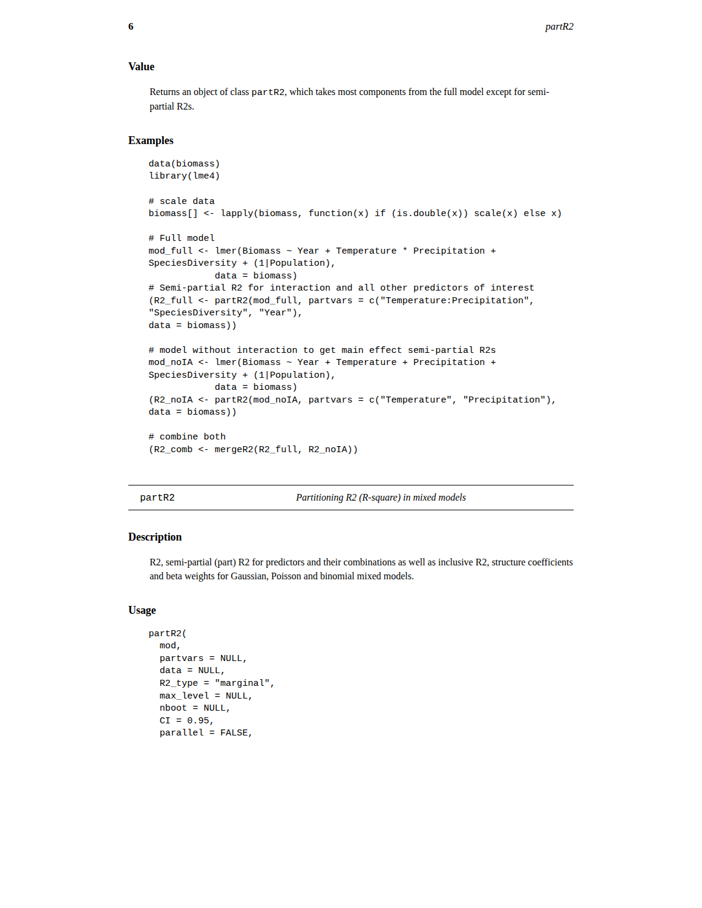6 partR2
Value
Returns an object of class partR2, which takes most components from the full model except for semi-partial R2s.
Examples
data(biomass)
library(lme4)

# scale data
biomass[] <- lapply(biomass, function(x) if (is.double(x)) scale(x) else x)

# Full model
mod_full <- lmer(Biomass ~ Year + Temperature * Precipitation + SpeciesDiversity + (1|Population),
            data = biomass)
# Semi-partial R2 for interaction and all other predictors of interest
(R2_full <- partR2(mod_full, partvars = c("Temperature:Precipitation", "SpeciesDiversity", "Year"),
data = biomass))

# model without interaction to get main effect semi-partial R2s
mod_noIA <- lmer(Biomass ~ Year + Temperature + Precipitation + SpeciesDiversity + (1|Population),
            data = biomass)
(R2_noIA <- partR2(mod_noIA, partvars = c("Temperature", "Precipitation"), data = biomass))

# combine both
(R2_comb <- mergeR2(R2_full, R2_noIA))
partR2 Partitioning R2 (R-square) in mixed models
Description
R2, semi-partial (part) R2 for predictors and their combinations as well as inclusive R2, structure coefficients and beta weights for Gaussian, Poisson and binomial mixed models.
Usage
partR2(
  mod,
  partvars = NULL,
  data = NULL,
  R2_type = "marginal",
  max_level = NULL,
  nboot = NULL,
  CI = 0.95,
  parallel = FALSE,